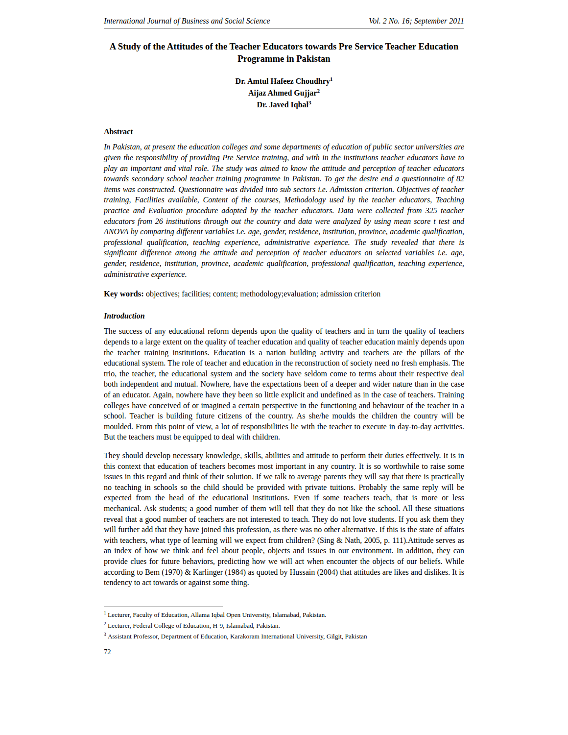International Journal of Business and Social Science Vol. 2 No. 16; September 2011
A Study of the Attitudes of the Teacher Educators towards Pre Service Teacher Education Programme in Pakistan
Dr. Amtul Hafeez Choudhry1
Aijaz Ahmed Gujjar2
Dr. Javed Iqbal3
Abstract
In Pakistan, at present the education colleges and some departments of education of public sector universities are given the responsibility of providing Pre Service training, and with in the institutions teacher educators have to play an important and vital role. The study was aimed to know the attitude and perception of teacher educators towards secondary school teacher training programme in Pakistan. To get the desire end a questionnaire of 82 items was constructed. Questionnaire was divided into sub sectors i.e. Admission criterion. Objectives of teacher training, Facilities available, Content of the courses, Methodology used by the teacher educators, Teaching practice and Evaluation procedure adopted by the teacher educators. Data were collected from 325 teacher educators from 26 institutions through out the country and data were analyzed by using mean score t test and ANOVA by comparing different variables i.e. age, gender, residence, institution, province, academic qualification, professional qualification, teaching experience, administrative experience. The study revealed that there is significant difference among the attitude and perception of teacher educators on selected variables i.e. age, gender, residence, institution, province, academic qualification, professional qualification, teaching experience, administrative experience.
Key words: objectives; facilities; content; methodology;evaluation; admission criterion
Introduction
The success of any educational reform depends upon the quality of teachers and in turn the quality of teachers depends to a large extent on the quality of teacher education and quality of teacher education mainly depends upon the teacher training institutions. Education is a nation building activity and teachers are the pillars of the educational system. The role of teacher and education in the reconstruction of society need no fresh emphasis. The trio, the teacher, the educational system and the society have seldom come to terms about their respective deal both independent and mutual. Nowhere, have the expectations been of a deeper and wider nature than in the case of an educator. Again, nowhere have they been so little explicit and undefined as in the case of teachers. Training colleges have conceived of or imagined a certain perspective in the functioning and behaviour of the teacher in a school. Teacher is building future citizens of the country. As she/he moulds the children the country will be moulded. From this point of view, a lot of responsibilities lie with the teacher to execute in day-to-day activities. But the teachers must be equipped to deal with children.
They should develop necessary knowledge, skills, abilities and attitude to perform their duties effectively. It is in this context that education of teachers becomes most important in any country. It is so worthwhile to raise some issues in this regard and think of their solution. If we talk to average parents they will say that there is practically no teaching in schools so the child should be provided with private tuitions. Probably the same reply will be expected from the head of the educational institutions. Even if some teachers teach, that is more or less mechanical. Ask students; a good number of them will tell that they do not like the school. All these situations reveal that a good number of teachers are not interested to teach. They do not love students. If you ask them they will further add that they have joined this profession, as there was no other alternative. If this is the state of affairs with teachers, what type of learning will we expect from children? (Sing & Nath, 2005, p. 111).Attitude serves as an index of how we think and feel about people, objects and issues in our environment. In addition, they can provide clues for future behaviors, predicting how we will act when encounter the objects of our beliefs. While according to Bem (1970) & Karlinger (1984) as quoted by Hussain (2004) that attitudes are likes and dislikes. It is tendency to act towards or against some thing.
1Lecturer, Faculty of Education, Allama Iqbal Open University, Islamabad, Pakistan.
2Lecturer, Federal College of Education, H-9, Islamabad, Pakistan.
3Assistant Professor, Department of Education, Karakoram International University, Gilgit, Pakistan
72